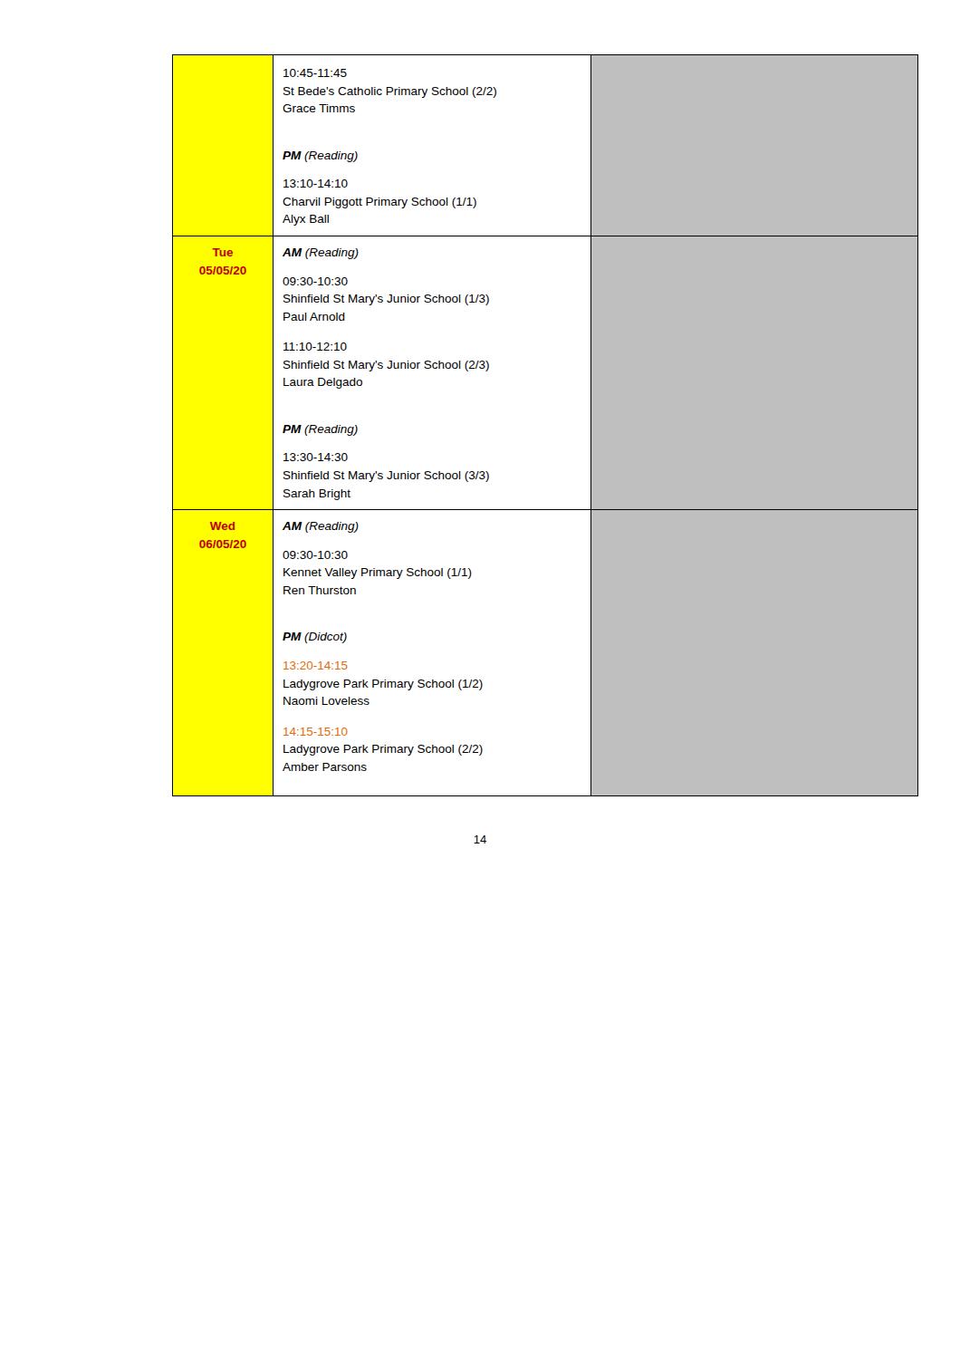| | 10:45-11:45 St Bede's Catholic Primary School (2/2) Grace Timms PM (Reading) 13:10-14:10 Charvil Piggott Primary School (1/1) Alyx Ball | |
| Tue 05/05/20 | AM (Reading) 09:30-10:30 Shinfield St Mary's Junior School (1/3) Paul Arnold 11:10-12:10 Shinfield St Mary's Junior School (2/3) Laura Delgado PM (Reading) 13:30-14:30 Shinfield St Mary's Junior School (3/3) Sarah Bright | |
| Wed 06/05/20 | AM (Reading) 09:30-10:30 Kennet Valley Primary School (1/1) Ren Thurston PM (Didcot) 13:20-14:15 Ladygrove Park Primary School (1/2) Naomi Loveless 14:15-15:10 Ladygrove Park Primary School (2/2) Amber Parsons | |
14